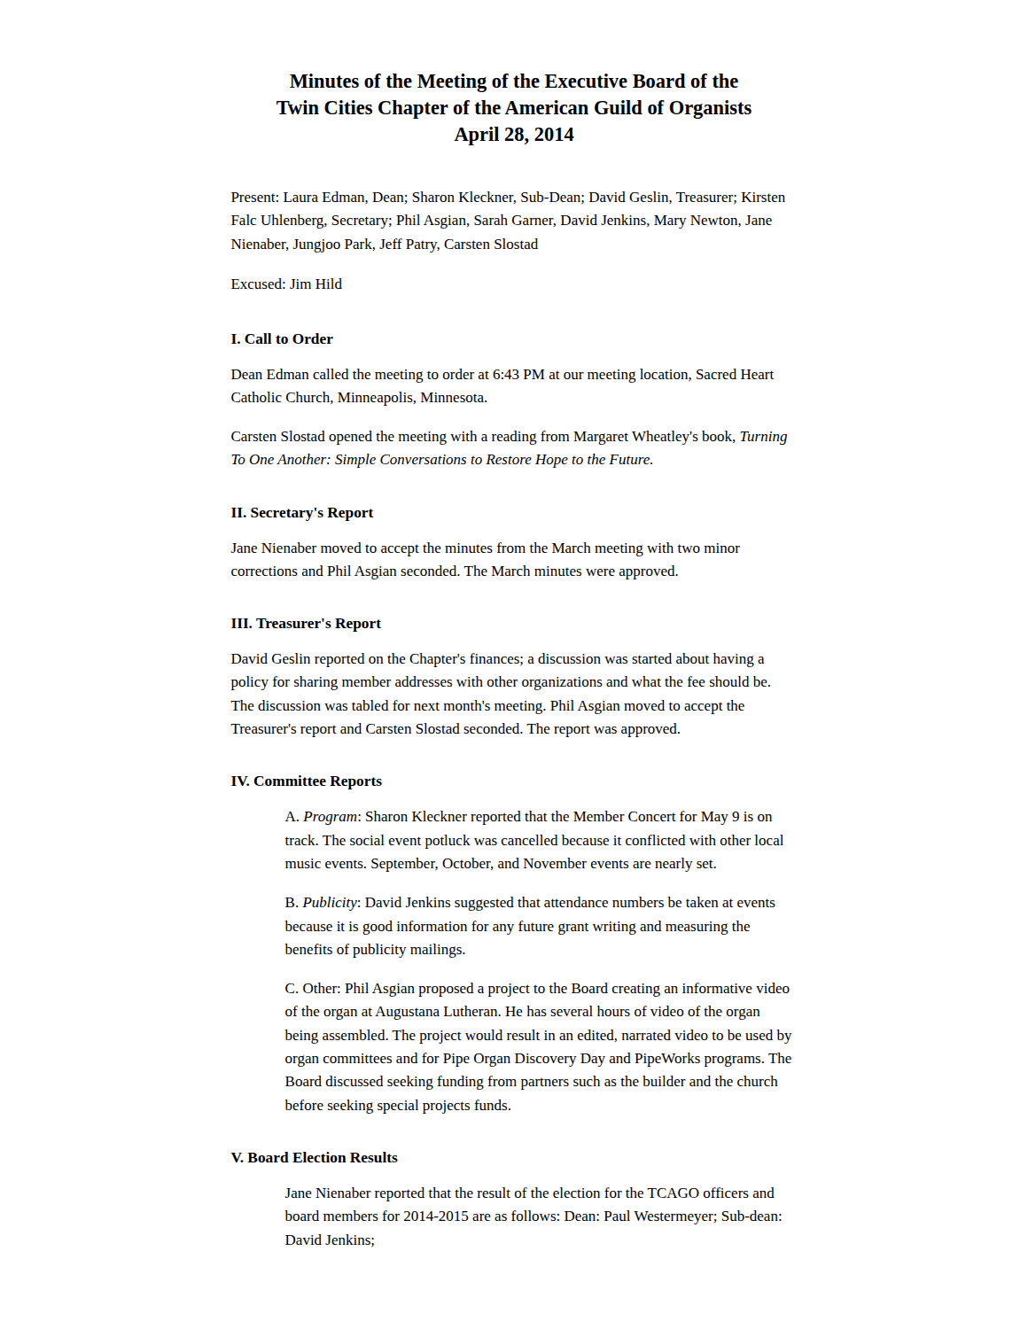Minutes of the Meeting of the Executive Board of the Twin Cities Chapter of the American Guild of Organists April 28, 2014
Present: Laura Edman, Dean; Sharon Kleckner, Sub-Dean; David Geslin, Treasurer; Kirsten Falc Uhlenberg, Secretary; Phil Asgian, Sarah Garner, David Jenkins, Mary Newton, Jane Nienaber, Jungjoo Park, Jeff Patry, Carsten Slostad
Excused: Jim Hild
I. Call to Order
Dean Edman called the meeting to order at 6:43 PM at our meeting location, Sacred Heart Catholic Church, Minneapolis, Minnesota.
Carsten Slostad opened the meeting with a reading from Margaret Wheatley's book, Turning To One Another: Simple Conversations to Restore Hope to the Future.
II. Secretary's Report
Jane Nienaber moved to accept the minutes from the March meeting with two minor corrections and Phil Asgian seconded. The March minutes were approved.
III. Treasurer's Report
David Geslin reported on the Chapter's finances; a discussion was started about having a policy for sharing member addresses with other organizations and what the fee should be. The discussion was tabled for next month's meeting. Phil Asgian moved to accept the Treasurer's report and Carsten Slostad seconded. The report was approved.
IV. Committee Reports
A. Program: Sharon Kleckner reported that the Member Concert for May 9 is on track. The social event potluck was cancelled because it conflicted with other local music events. September, October, and November events are nearly set.
B. Publicity: David Jenkins suggested that attendance numbers be taken at events because it is good information for any future grant writing and measuring the benefits of publicity mailings.
C. Other: Phil Asgian proposed a project to the Board creating an informative video of the organ at Augustana Lutheran. He has several hours of video of the organ being assembled. The project would result in an edited, narrated video to be used by organ committees and for Pipe Organ Discovery Day and PipeWorks programs. The Board discussed seeking funding from partners such as the builder and the church before seeking special projects funds.
V. Board Election Results
Jane Nienaber reported that the result of the election for the TCAGO officers and board members for 2014-2015 are as follows: Dean: Paul Westermeyer; Sub-dean: David Jenkins;